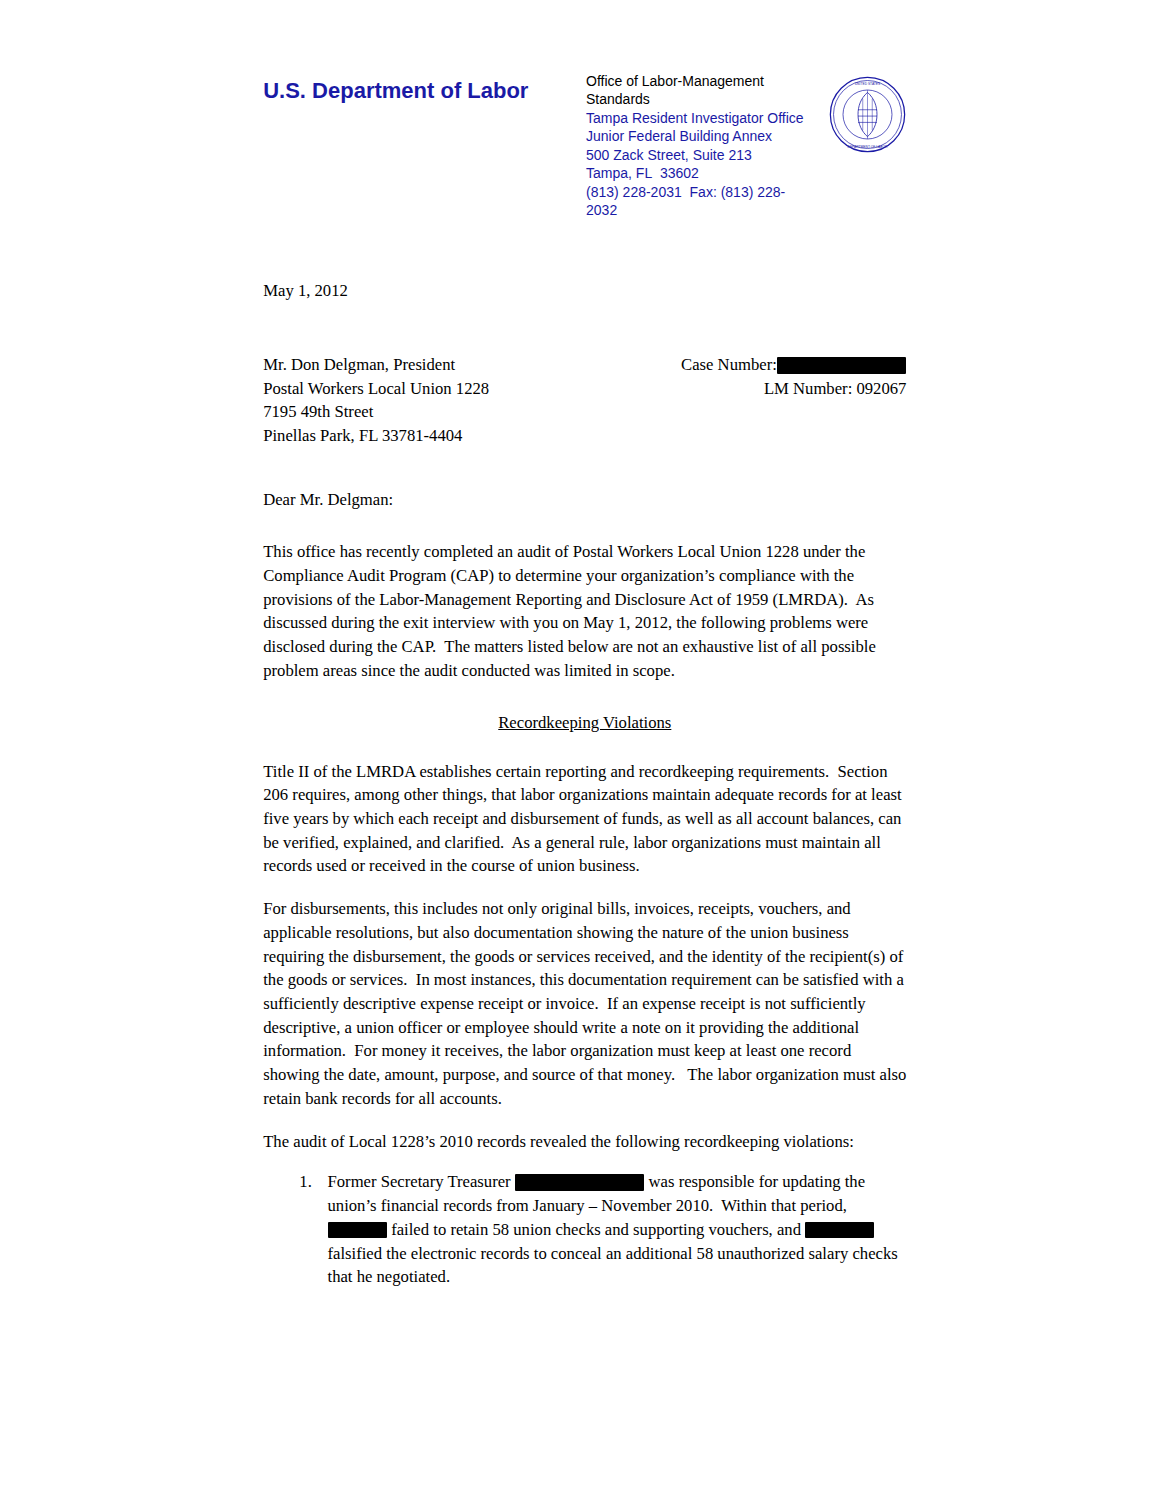U.S. Department of Labor
Office of Labor-Management Standards
Tampa Resident Investigator Office
Junior Federal Building Annex
500 Zack Street, Suite 213
Tampa, FL 33602
(813) 228-2031 Fax: (813) 228-2032
UNITED STATES DEPARTMENT OF LABOR
May 1, 2012
Mr. Don Delgman, President Postal Workers Local Union 1228 7195 49th Street Pinellas Park, FL 33781-4404
Case Number:
LM Number: 092067
Dear Mr. Delgman:
This office has recently completed an audit of Postal Workers Local Union 1228 under the Compliance Audit Program (CAP) to determine your organization’s compliance with the provisions of the Labor-Management Reporting and Disclosure Act of 1959 (LMRDA). As discussed during the exit interview with you on May 1, 2012, the following problems were disclosed during the CAP. The matters listed below are not an exhaustive list of all possible problem areas since the audit conducted was limited in scope.
Recordkeeping Violations
Title II of the LMRDA establishes certain reporting and recordkeeping requirements. Section 206 requires, among other things, that labor organizations maintain adequate records for at least five years by which each receipt and disbursement of funds, as well as all account balances, can be verified, explained, and clarified. As a general rule, labor organizations must maintain all records used or received in the course of union business.
For disbursements, this includes not only original bills, invoices, receipts, vouchers, and applicable resolutions, but also documentation showing the nature of the union business requiring the disbursement, the goods or services received, and the identity of the recipient(s) of the goods or services. In most instances, this documentation requirement can be satisfied with a sufficiently descriptive expense receipt or invoice. If an expense receipt is not sufficiently descriptive, a union officer or employee should write a note on it providing the additional information. For money it receives, the labor organization must keep at least one record showing the date, amount, purpose, and source of that money. The labor organization must also retain bank records for all accounts.
The audit of Local 1228’s 2010 records revealed the following recordkeeping violations:
Former Secretary Treasurer was responsible for updating the union’s financial records from January – November 2010. Within that period, failed to retain 58 union checks and supporting vouchers, and falsified the electronic records to conceal an additional 58 unauthorized salary checks that he negotiated.